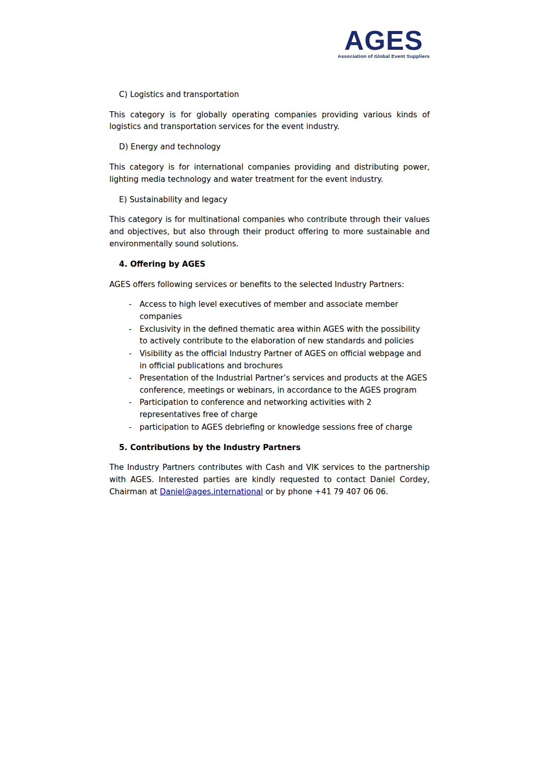AGES Association of Global Event Suppliers
C) Logistics and transportation
This category is for globally operating companies providing various kinds of logistics and transportation services for the event industry.
D) Energy and technology
This category is for international companies providing and distributing power, lighting media technology and water treatment for the event industry.
E) Sustainability and legacy
This category is for multinational companies who contribute through their values and objectives, but also through their product offering to more sustainable and environmentally sound solutions.
4. Offering by AGES
AGES offers following services or benefits to the selected Industry Partners:
Access to high level executives of member and associate member companies
Exclusivity in the defined thematic area within AGES with the possibility to actively contribute to the elaboration of new standards and policies
Visibility as the official Industry Partner of AGES on official webpage and in official publications and brochures
Presentation of the Industrial Partner’s services and products at the AGES conference, meetings or webinars, in accordance to the AGES program
Participation to conference and networking activities with 2 representatives free of charge
participation to AGES debriefing or knowledge sessions free of charge
5. Contributions by the Industry Partners
The Industry Partners contributes with Cash and VIK services to the partnership with AGES. Interested parties are kindly requested to contact Daniel Cordey, Chairman at Daniel@ages.international or by phone +41 79 407 06 06.